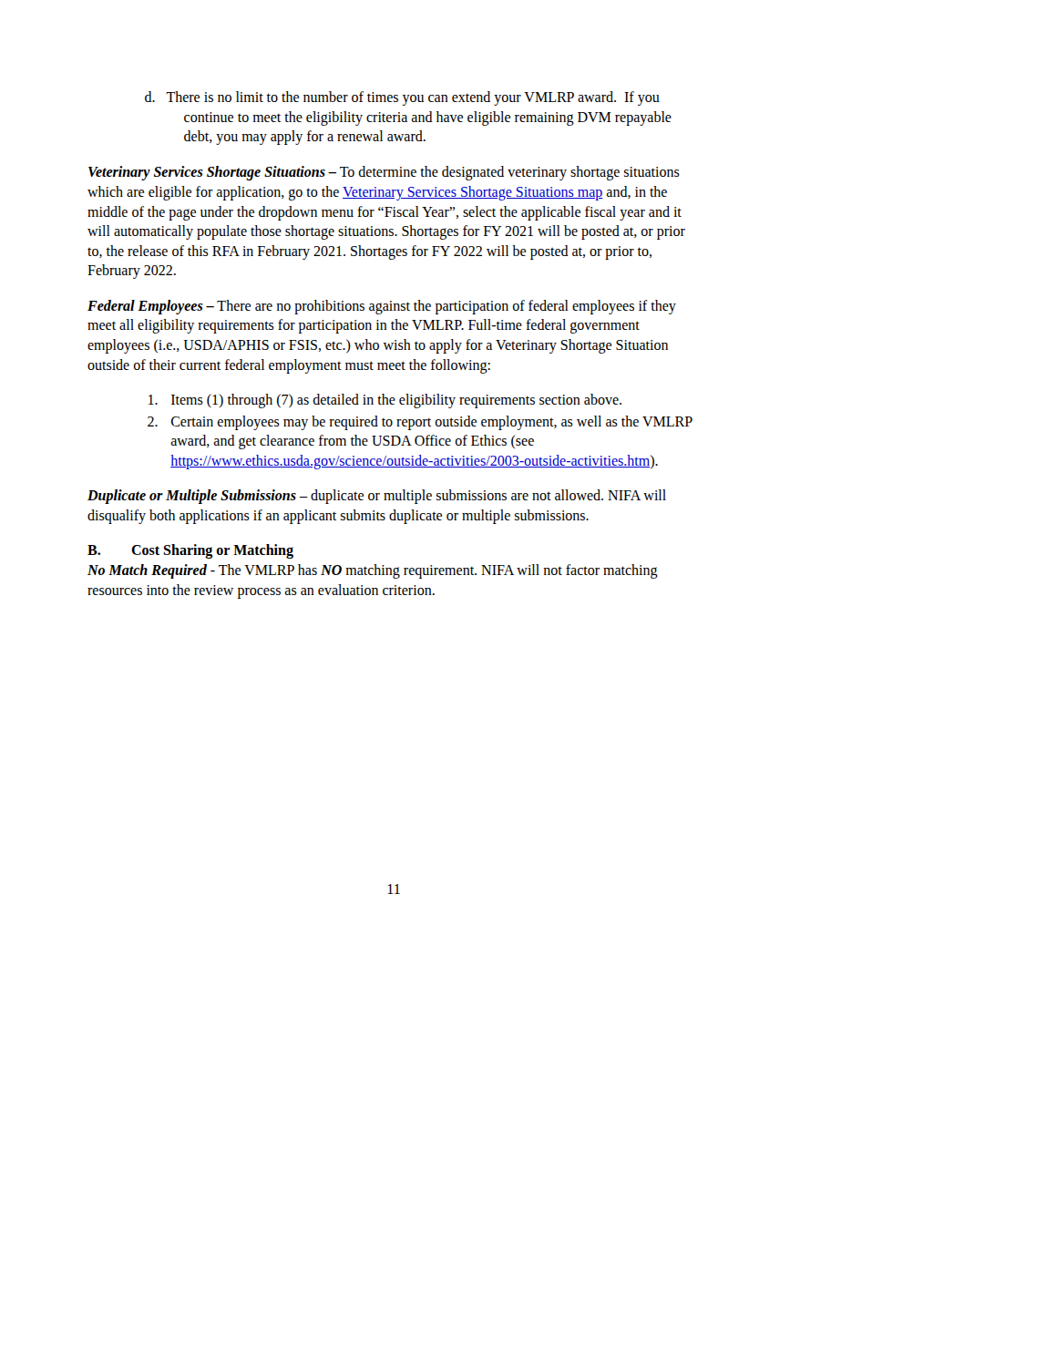d. There is no limit to the number of times you can extend your VMLRP award. If you continue to meet the eligibility criteria and have eligible remaining DVM repayable debt, you may apply for a renewal award.
Veterinary Services Shortage Situations – To determine the designated veterinary shortage situations which are eligible for application, go to the Veterinary Services Shortage Situations map and, in the middle of the page under the dropdown menu for “Fiscal Year”, select the applicable fiscal year and it will automatically populate those shortage situations. Shortages for FY 2021 will be posted at, or prior to, the release of this RFA in February 2021. Shortages for FY 2022 will be posted at, or prior to, February 2022.
Federal Employees – There are no prohibitions against the participation of federal employees if they meet all eligibility requirements for participation in the VMLRP. Full-time federal government employees (i.e., USDA/APHIS or FSIS, etc.) who wish to apply for a Veterinary Shortage Situation outside of their current federal employment must meet the following:
Items (1) through (7) as detailed in the eligibility requirements section above.
Certain employees may be required to report outside employment, as well as the VMLRP award, and get clearance from the USDA Office of Ethics (see https://www.ethics.usda.gov/science/outside-activities/2003-outside-activities.htm).
Duplicate or Multiple Submissions – duplicate or multiple submissions are not allowed. NIFA will disqualify both applications if an applicant submits duplicate or multiple submissions.
B. Cost Sharing or Matching
No Match Required - The VMLRP has NO matching requirement. NIFA will not factor matching resources into the review process as an evaluation criterion.
11